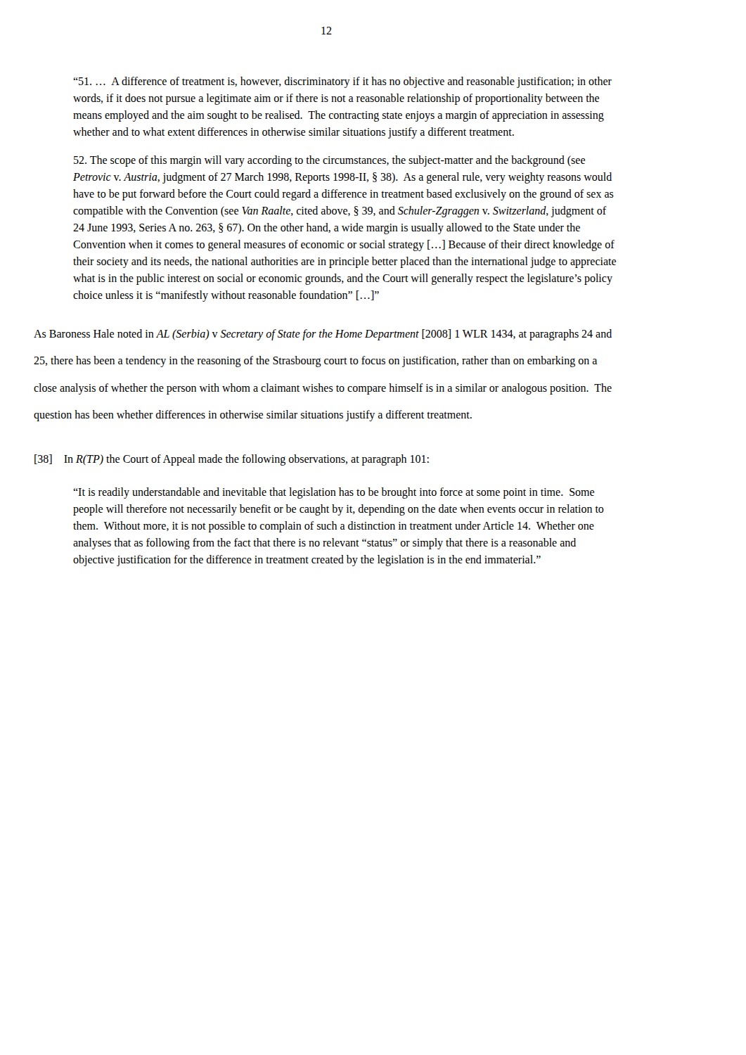12
“51. … A difference of treatment is, however, discriminatory if it has no objective and reasonable justification; in other words, if it does not pursue a legitimate aim or if there is not a reasonable relationship of proportionality between the means employed and the aim sought to be realised. The contracting state enjoys a margin of appreciation in assessing whether and to what extent differences in otherwise similar situations justify a different treatment.
52. The scope of this margin will vary according to the circumstances, the subject-matter and the background (see Petrovic v. Austria, judgment of 27 March 1998, Reports 1998-II, § 38). As a general rule, very weighty reasons would have to be put forward before the Court could regard a difference in treatment based exclusively on the ground of sex as compatible with the Convention (see Van Raalte, cited above, § 39, and Schuler-Zgraggen v. Switzerland, judgment of 24 June 1993, Series A no. 263, § 67). On the other hand, a wide margin is usually allowed to the State under the Convention when it comes to general measures of economic or social strategy […] Because of their direct knowledge of their society and its needs, the national authorities are in principle better placed than the international judge to appreciate what is in the public interest on social or economic grounds, and the Court will generally respect the legislature’s policy choice unless it is “manifestly without reasonable foundation” […]”
As Baroness Hale noted in AL (Serbia) v Secretary of State for the Home Department [2008] 1 WLR 1434, at paragraphs 24 and 25, there has been a tendency in the reasoning of the Strasbourg court to focus on justification, rather than on embarking on a close analysis of whether the person with whom a claimant wishes to compare himself is in a similar or analogous position. The question has been whether differences in otherwise similar situations justify a different treatment.
[38] In R(TP) the Court of Appeal made the following observations, at paragraph 101:
“It is readily understandable and inevitable that legislation has to be brought into force at some point in time. Some people will therefore not necessarily benefit or be caught by it, depending on the date when events occur in relation to them. Without more, it is not possible to complain of such a distinction in treatment under Article 14. Whether one analyses that as following from the fact that there is no relevant “status” or simply that there is a reasonable and objective justification for the difference in treatment created by the legislation is in the end immaterial.”